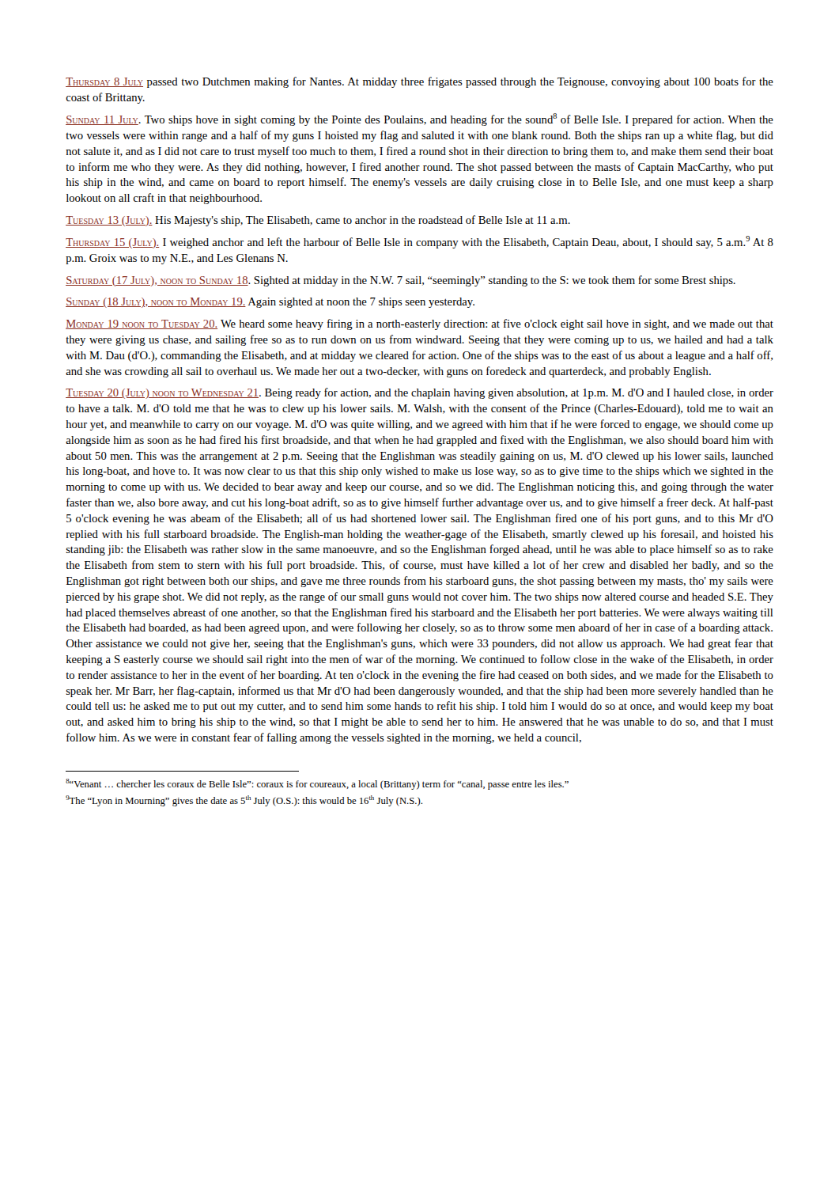Thursday 8 July passed two Dutchmen making for Nantes. At midday three frigates passed through the Teignouse, convoying about 100 boats for the coast of Brittany.
Sunday 11 July. Two ships hove in sight coming by the Pointe des Poulains, and heading for the sound8 of Belle Isle. I prepared for action. When the two vessels were within range and a half of my guns I hoisted my flag and saluted it with one blank round. Both the ships ran up a white flag, but did not salute it, and as I did not care to trust myself too much to them, I fired a round shot in their direction to bring them to, and make them send their boat to inform me who they were. As they did nothing, however, I fired another round. The shot passed between the masts of Captain MacCarthy, who put his ship in the wind, and came on board to report himself. The enemy's vessels are daily cruising close in to Belle Isle, and one must keep a sharp lookout on all craft in that neighbourhood.
Tuesday 13 (July). His Majesty's ship, The Elisabeth, came to anchor in the roadstead of Belle Isle at 11 a.m.
Thursday 15 (July). I weighed anchor and left the harbour of Belle Isle in company with the Elisabeth, Captain Deau, about, I should say, 5 a.m.9 At 8 p.m. Groix was to my N.E., and Les Glenans N.
Saturday (17 July), noon to Sunday 18. Sighted at midday in the N.W. 7 sail, “seemingly” standing to the S: we took them for some Brest ships.
Sunday (18 July), noon to Monday 19. Again sighted at noon the 7 ships seen yesterday.
Monday 19 noon to Tuesday 20. We heard some heavy firing in a north-easterly direction: at five o'clock eight sail hove in sight, and we made out that they were giving us chase, and sailing free so as to run down on us from windward. Seeing that they were coming up to us, we hailed and had a talk with M. Dau (d'O.), commanding the Elisabeth, and at midday we cleared for action. One of the ships was to the east of us about a league and a half off, and she was crowding all sail to overhaul us. We made her out a two-decker, with guns on foredeck and quarterdeck, and probably English.
Tuesday 20 (July) noon to Wednesday 21. Being ready for action, and the chaplain having given absolution, at 1p.m. M. d'O and I hauled close, in order to have a talk. M. d'O told me that he was to clew up his lower sails. M. Walsh, with the consent of the Prince (Charles-Edouard), told me to wait an hour yet, and meanwhile to carry on our voyage. M. d'O was quite willing, and we agreed with him that if he were forced to engage, we should come up alongside him as soon as he had fired his first broadside, and that when he had grappled and fixed with the Englishman, we also should board him with about 50 men. This was the arrangement at 2 p.m. Seeing that the Englishman was steadily gaining on us, M. d'O clewed up his lower sails, launched his long-boat, and hove to. It was now clear to us that this ship only wished to make us lose way, so as to give time to the ships which we sighted in the morning to come up with us. We decided to bear away and keep our course, and so we did. The Englishman noticing this, and going through the water faster than we, also bore away, and cut his long-boat adrift, so as to give himself further advantage over us, and to give himself a freer deck. At half-past 5 o'clock evening he was abeam of the Elisabeth; all of us had shortened lower sail. The Englishman fired one of his port guns, and to this Mr d'O replied with his full starboard broadside. The English-man holding the weather-gage of the Elisabeth, smartly clewed up his foresail, and hoisted his standing jib: the Elisabeth was rather slow in the same manoeuvre, and so the Englishman forged ahead, until he was able to place himself so as to rake the Elisabeth from stem to stern with his full port broadside. This, of course, must have killed a lot of her crew and disabled her badly, and so the Englishman got right between both our ships, and gave me three rounds from his starboard guns, the shot passing between my masts, tho' my sails were pierced by his grape shot. We did not reply, as the range of our small guns would not cover him. The two ships now altered course and headed S.E. They had placed themselves abreast of one another, so that the Englishman fired his starboard and the Elisabeth her port batteries. We were always waiting till the Elisabeth had boarded, as had been agreed upon, and were following her closely, so as to throw some men aboard of her in case of a boarding attack. Other assistance we could not give her, seeing that the Englishman's guns, which were 33 pounders, did not allow us approach. We had great fear that keeping a S easterly course we should sail right into the men of war of the morning. We continued to follow close in the wake of the Elisabeth, in order to render assistance to her in the event of her boarding. At ten o'clock in the evening the fire had ceased on both sides, and we made for the Elisabeth to speak her. Mr Barr, her flag-captain, informed us that Mr d'O had been dangerously wounded, and that the ship had been more severely handled than he could tell us: he asked me to put out my cutter, and to send him some hands to refit his ship. I told him I would do so at once, and would keep my boat out, and asked him to bring his ship to the wind, so that I might be able to send her to him. He answered that he was unable to do so, and that I must follow him. As we were in constant fear of falling among the vessels sighted in the morning, we held a council,
8“Venant … chercher les coraux de Belle Isle”: coraux is for coureaux, a local (Brittany) term for “canal, passe entre les iles.”
9The “Lyon in Mourning” gives the date as 5th July (O.S.): this would be 16th July (N.S.).